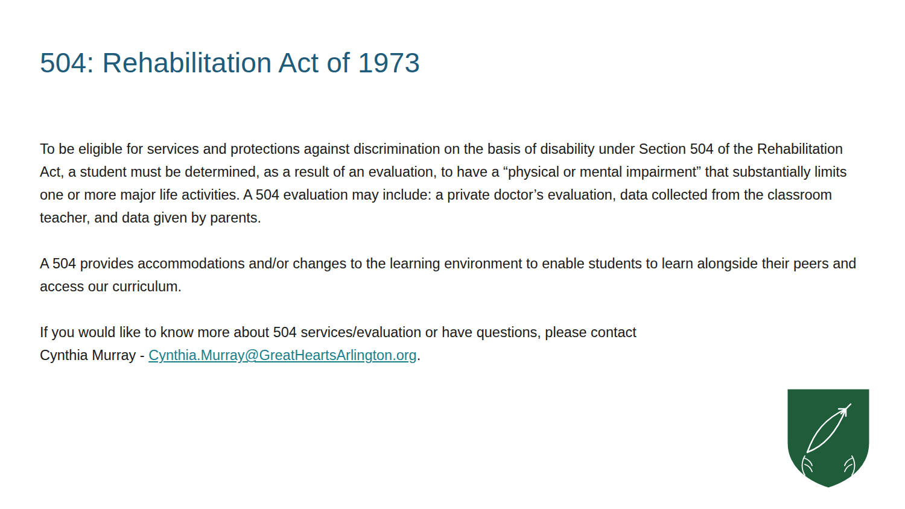504: Rehabilitation Act of 1973
To be eligible for services and protections against discrimination on the basis of disability under Section 504 of the Rehabilitation Act, a student must be determined, as a result of an evaluation, to have a “physical or mental impairment” that substantially limits one or more major life activities. A 504 evaluation may include: a private doctor’s evaluation, data collected from the classroom teacher, and data given by parents.
A 504 provides accommodations and/or changes to the learning environment to enable students to learn alongside their peers and access our curriculum.
If you would like to know more about 504 services/evaluation or have questions, please contact
Cynthia Murray - Cynthia.Murray@GreatHeartsArlington.org.